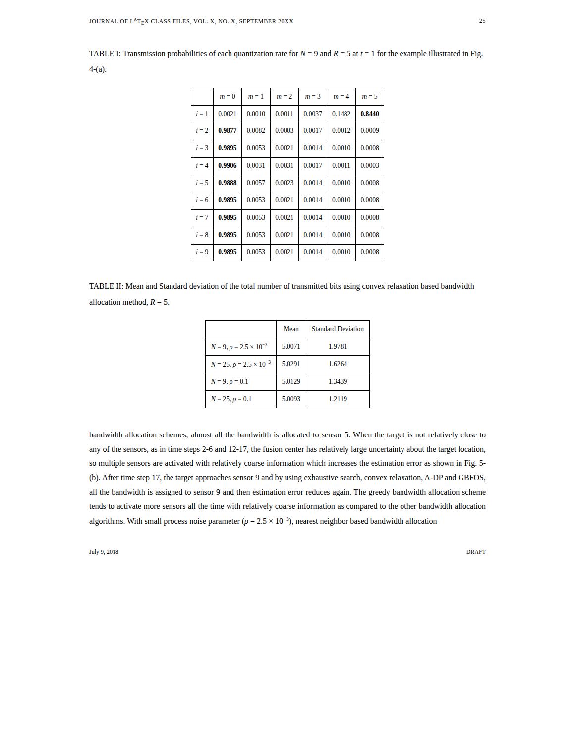JOURNAL OF LATEX CLASS FILES, VOL. X, NO. X, SEPTEMBER 20XX 25
TABLE I: Transmission probabilities of each quantization rate for N = 9 and R = 5 at t = 1 for the example illustrated in Fig. 4-(a).
| | m = 0 | m = 1 | m = 2 | m = 3 | m = 4 | m = 5 |
| i = 1 | 0.0021 | 0.0010 | 0.0011 | 0.0037 | 0.1482 | 0.8440 |
| i = 2 | 0.9877 | 0.0082 | 0.0003 | 0.0017 | 0.0012 | 0.0009 |
| i = 3 | 0.9895 | 0.0053 | 0.0021 | 0.0014 | 0.0010 | 0.0008 |
| i = 4 | 0.9906 | 0.0031 | 0.0031 | 0.0017 | 0.0011 | 0.0003 |
| i = 5 | 0.9888 | 0.0057 | 0.0023 | 0.0014 | 0.0010 | 0.0008 |
| i = 6 | 0.9895 | 0.0053 | 0.0021 | 0.0014 | 0.0010 | 0.0008 |
| i = 7 | 0.9895 | 0.0053 | 0.0021 | 0.0014 | 0.0010 | 0.0008 |
| i = 8 | 0.9895 | 0.0053 | 0.0021 | 0.0014 | 0.0010 | 0.0008 |
| i = 9 | 0.9895 | 0.0053 | 0.0021 | 0.0014 | 0.0010 | 0.0008 |
TABLE II: Mean and Standard deviation of the total number of transmitted bits using convex relaxation based bandwidth allocation method, R = 5.
| | Mean | Standard Deviation |
| N = 9, ρ = 2.5 × 10 −3 | 5.0071 | 1.9781 |
| N = 25, ρ = 2.5 × 10 −3 | 5.0291 | 1.6264 |
| N = 9, ρ = 0.1 | 5.0129 | 1.3439 |
| N = 25, ρ = 0.1 | 5.0093 | 1.2119 |
bandwidth allocation schemes, almost all the bandwidth is allocated to sensor 5. When the target is not relatively close to any of the sensors, as in time steps 2-6 and 12-17, the fusion center has relatively large uncertainty about the target location, so multiple sensors are activated with relatively coarse information which increases the estimation error as shown in Fig. 5-(b). After time step 17, the target approaches sensor 9 and by using exhaustive search, convex relaxation, A-DP and GBFOS, all the bandwidth is assigned to sensor 9 and then estimation error reduces again. The greedy bandwidth allocation scheme tends to activate more sensors all the time with relatively coarse information as compared to the other bandwidth allocation algorithms. With small process noise parameter (ρ = 2.5 × 10−3), nearest neighbor based bandwidth allocation
July 9, 2018 DRAFT